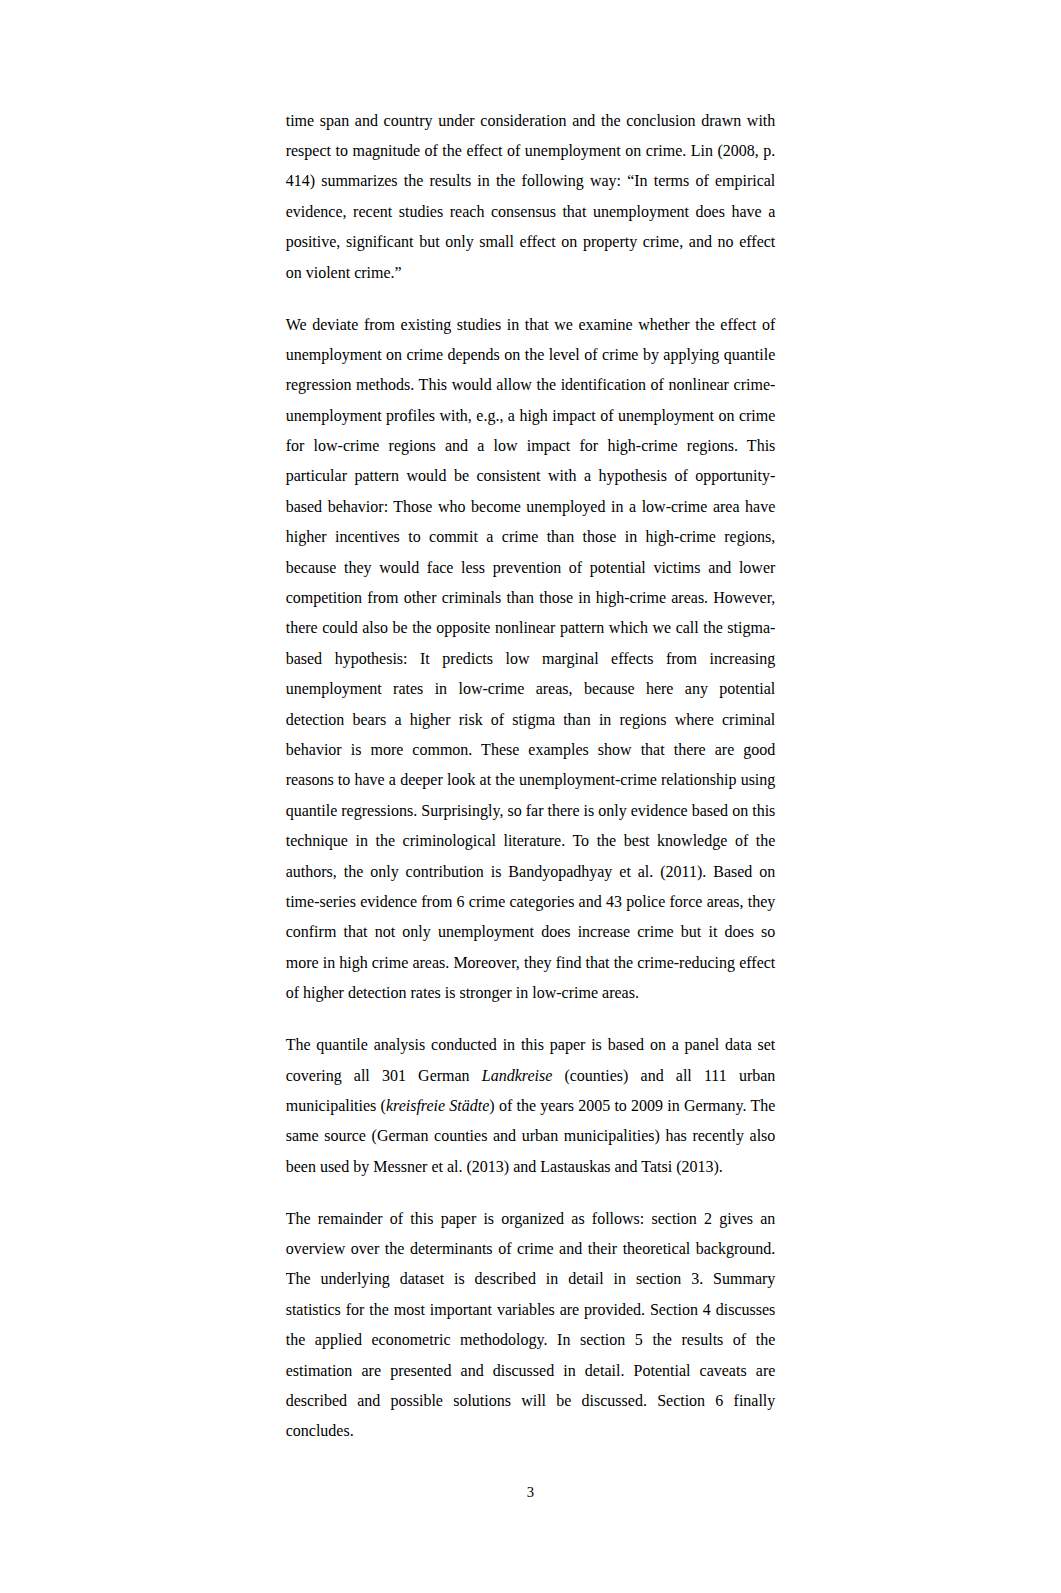time span and country under consideration and the conclusion drawn with respect to magnitude of the effect of unemployment on crime. Lin (2008, p. 414) summarizes the results in the following way: “In terms of empirical evidence, recent studies reach consensus that unemployment does have a positive, significant but only small effect on property crime, and no effect on violent crime.”
We deviate from existing studies in that we examine whether the effect of unemployment on crime depends on the level of crime by applying quantile regression methods. This would allow the identification of nonlinear crime-unemployment profiles with, e.g., a high impact of unemployment on crime for low-crime regions and a low impact for high-crime regions. This particular pattern would be consistent with a hypothesis of opportunity-based behavior: Those who become unemployed in a low-crime area have higher incentives to commit a crime than those in high-crime regions, because they would face less prevention of potential victims and lower competition from other criminals than those in high-crime areas. However, there could also be the opposite nonlinear pattern which we call the stigma-based hypothesis: It predicts low marginal effects from increasing unemployment rates in low-crime areas, because here any potential detection bears a higher risk of stigma than in regions where criminal behavior is more common. These examples show that there are good reasons to have a deeper look at the unemployment-crime relationship using quantile regressions. Surprisingly, so far there is only evidence based on this technique in the criminological literature. To the best knowledge of the authors, the only contribution is Bandyopadhyay et al. (2011). Based on time-series evidence from 6 crime categories and 43 police force areas, they confirm that not only unemployment does increase crime but it does so more in high crime areas. Moreover, they find that the crime-reducing effect of higher detection rates is stronger in low-crime areas.
The quantile analysis conducted in this paper is based on a panel data set covering all 301 German Landkreise (counties) and all 111 urban municipalities (kreisfreie Städte) of the years 2005 to 2009 in Germany. The same source (German counties and urban municipalities) has recently also been used by Messner et al. (2013) and Lastauskas and Tatsi (2013).
The remainder of this paper is organized as follows: section 2 gives an overview over the determinants of crime and their theoretical background. The underlying dataset is described in detail in section 3. Summary statistics for the most important variables are provided. Section 4 discusses the applied econometric methodology. In section 5 the results of the estimation are presented and discussed in detail. Potential caveats are described and possible solutions will be discussed. Section 6 finally concludes.
3